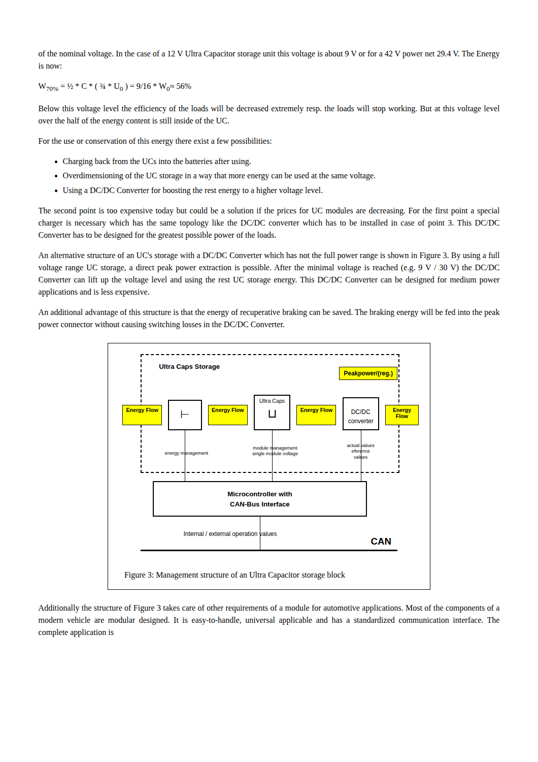of the nominal voltage. In the case of a 12 V Ultra Capacitor storage unit this voltage is about 9 V or for a 42 V power net 29.4 V. The Energy is now:
W70% = ½ * C * ( ¾ * U0 ) = 9/16 * W0≈ 56%
Below this voltage level the efficiency of the loads will be decreased extremely resp. the loads will stop working. But at this voltage level over the half of the energy content is still inside of the UC.
For the use or conservation of this energy there exist a few possibilities:
Charging back from the UCs into the batteries after using.
Overdimensioning of the UC storage in a way that more energy can be used at the same voltage.
Using a DC/DC Converter for boosting the rest energy to a higher voltage level.
The second point is too expensive today but could be a solution if the prices for UC modules are decreasing. For the first point a special charger is necessary which has the same topology like the DC/DC converter which has to be installed in case of point 3. This DC/DC Converter has to be designed for the greatest possible power of the loads.
An alternative structure of an UC's storage with a DC/DC Converter which has not the full power range is shown in Figure 3. By using a full voltage range UC storage, a direct peak power extraction is possible. After the minimal voltage is reached (e.g. 9 V / 30 V) the DC/DC Converter can lift up the voltage level and using the rest UC storage energy. This DC/DC Converter can be designed for medium power applications and is less expensive.
An additional advantage of this structure is that the energy of recuperative braking can be saved. The braking energy will be fed into the peak power connector without causing switching losses in the DC/DC Converter.
Ultra Caps Storage
Peakpower/(reg.)
Energy Flow
⊢
Energy Flow
Ultra Caps
⊔
Energy Flow
DC/DC
converter
Energy Flow
energy management
module management
single module voltage
actual values
eference
values
Microcontroller with
CAN-Bus Interface
Internal / external operation values
CAN
Figure 3: Management structure of an Ultra Capacitor storage block
Additionally the structure of Figure 3 takes care of other requirements of a module for automotive applications. Most of the components of a modern vehicle are modular designed. It is easy-to-handle, universal applicable and has a standardized communication interface. The complete application is